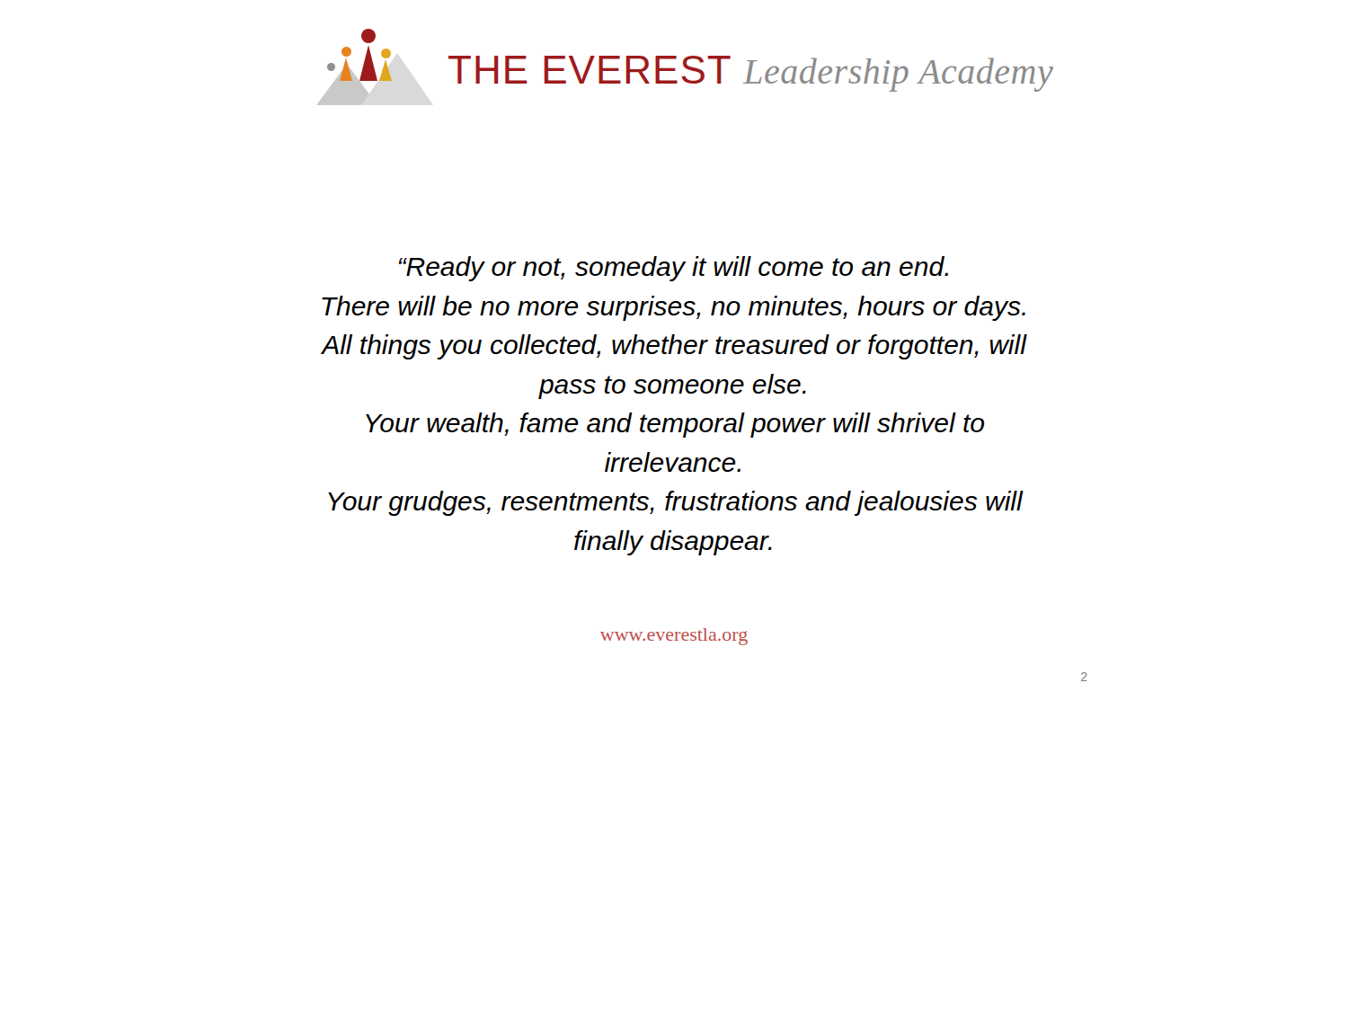THE EVEREST Leadership Academy
“Ready or not, someday it will come to an end.
There will be no more surprises, no minutes, hours or days.
All things you collected, whether treasured or forgotten, will pass to someone else.
Your wealth, fame and temporal power will shrivel to irrelevance.
Your grudges, resentments, frustrations and jealousies will finally disappear.
www.everestla.org
2